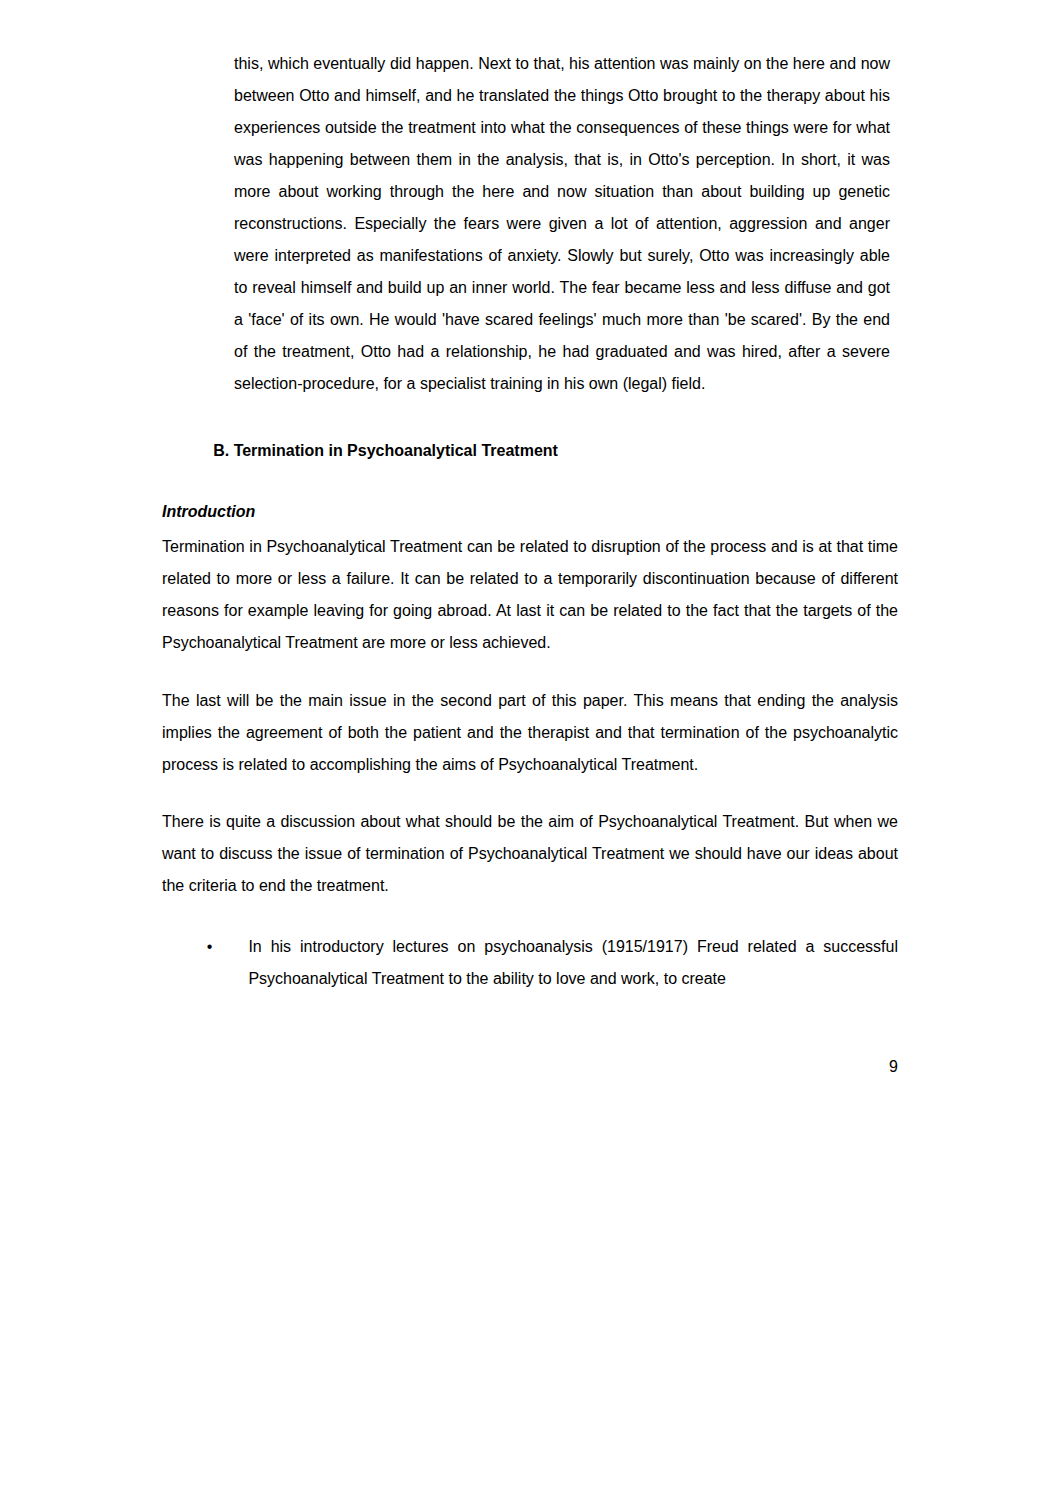this, which eventually did happen. Next to that, his attention was mainly on the here and now between Otto and himself, and he translated the things Otto brought to the therapy about his experiences outside the treatment into what the consequences of these things were for what was happening between them in the analysis, that is, in Otto's perception. In short, it was more about working through the here and now situation than about building up genetic reconstructions. Especially the fears were given a lot of attention, aggression and anger were interpreted as manifestations of anxiety. Slowly but surely, Otto was increasingly able to reveal himself and build up an inner world. The fear became less and less diffuse and got a 'face' of its own. He would 'have scared feelings' much more than 'be scared'. By the end of the treatment, Otto had a relationship, he had graduated and was hired, after a severe selection-procedure, for a specialist training in his own (legal) field.
B. Termination in Psychoanalytical Treatment
Introduction
Termination in Psychoanalytical Treatment can be related to disruption of the process and is at that time related to more or less a failure. It can be related to a temporarily discontinuation because of different reasons for example leaving for going abroad. At last it can be related to the fact that the targets of the Psychoanalytical Treatment are more or less achieved.
The last will be the main issue in the second part of this paper. This means that ending the analysis implies the agreement of both the patient and the therapist and that termination of the psychoanalytic process is related to accomplishing the aims of Psychoanalytical Treatment.
There is quite a discussion about what should be the aim of Psychoanalytical Treatment. But when we want to discuss the issue of termination of Psychoanalytical Treatment we should have our ideas about the criteria to end the treatment.
In his introductory lectures on psychoanalysis (1915/1917) Freud related a successful Psychoanalytical Treatment to the ability to love and work, to create
9